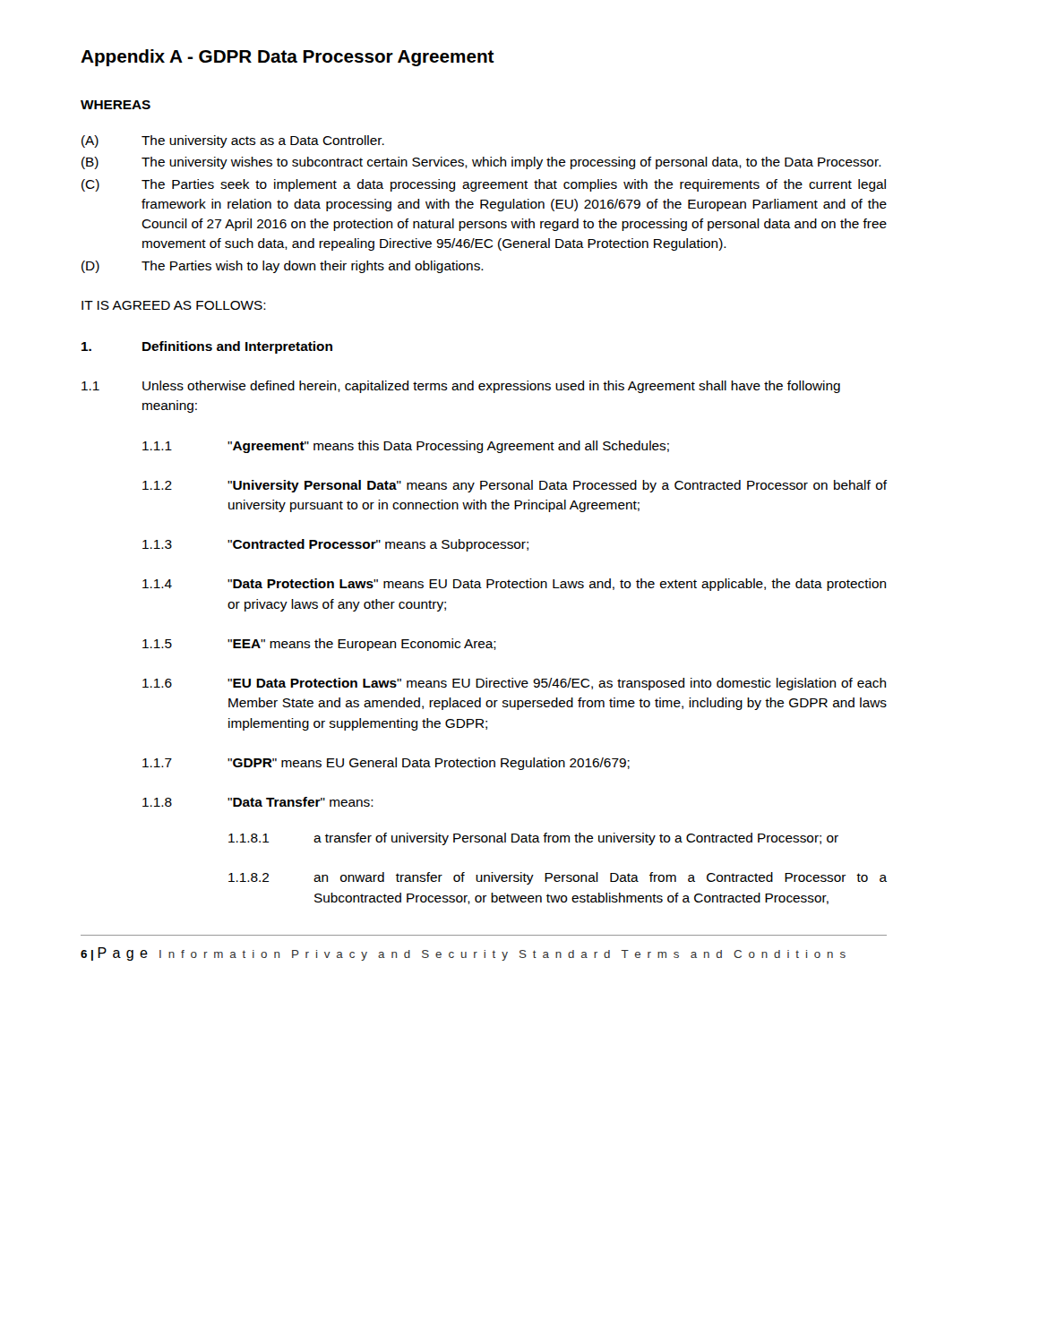Appendix A - GDPR Data Processor Agreement
WHEREAS
(A)
The university acts as a Data Controller.
(B)
The university wishes to subcontract certain Services, which imply the processing of personal data, to the Data Processor.
(C)
The Parties seek to implement a data processing agreement that complies with the requirements of the current legal framework in relation to data processing and with the Regulation (EU) 2016/679 of the European Parliament and of the Council of 27 April 2016 on the protection of natural persons with regard to the processing of personal data and on the free movement of such data, and repealing Directive 95/46/EC (General Data Protection Regulation).
(D)
The Parties wish to lay down their rights and obligations.
IT IS AGREED AS FOLLOWS:
1.
Definitions and Interpretation
1.1
Unless otherwise defined herein, capitalized terms and expressions used in this Agreement shall have the following meaning:
1.1.1
"Agreement" means this Data Processing Agreement and all Schedules;
1.1.2
"University Personal Data" means any Personal Data Processed by a Contracted Processor on behalf of university pursuant to or in connection with the Principal Agreement;
1.1.3
"Contracted Processor" means a Subprocessor;
1.1.4
"Data Protection Laws" means EU Data Protection Laws and, to the extent applicable, the data protection or privacy laws of any other country;
1.1.5
"EEA" means the European Economic Area;
1.1.6
"EU Data Protection Laws" means EU Directive 95/46/EC, as transposed into domestic legislation of each Member State and as amended, replaced or superseded from time to time, including by the GDPR and laws implementing or supplementing the GDPR;
1.1.7
"GDPR" means EU General Data Protection Regulation 2016/679;
1.1.8
"Data Transfer" means:
1.1.8.1
a transfer of university Personal Data from the university to a Contracted Processor; or
1.1.8.2
an onward transfer of university Personal Data from a Contracted Processor to a Subcontracted Processor, or between two establishments of a Contracted Processor,
6 | P a g e I n f o r m a t i o n P r i v a c y a n d S e c u r i t y S t a n d a r d T e r m s a n d C o n d i t i o n s